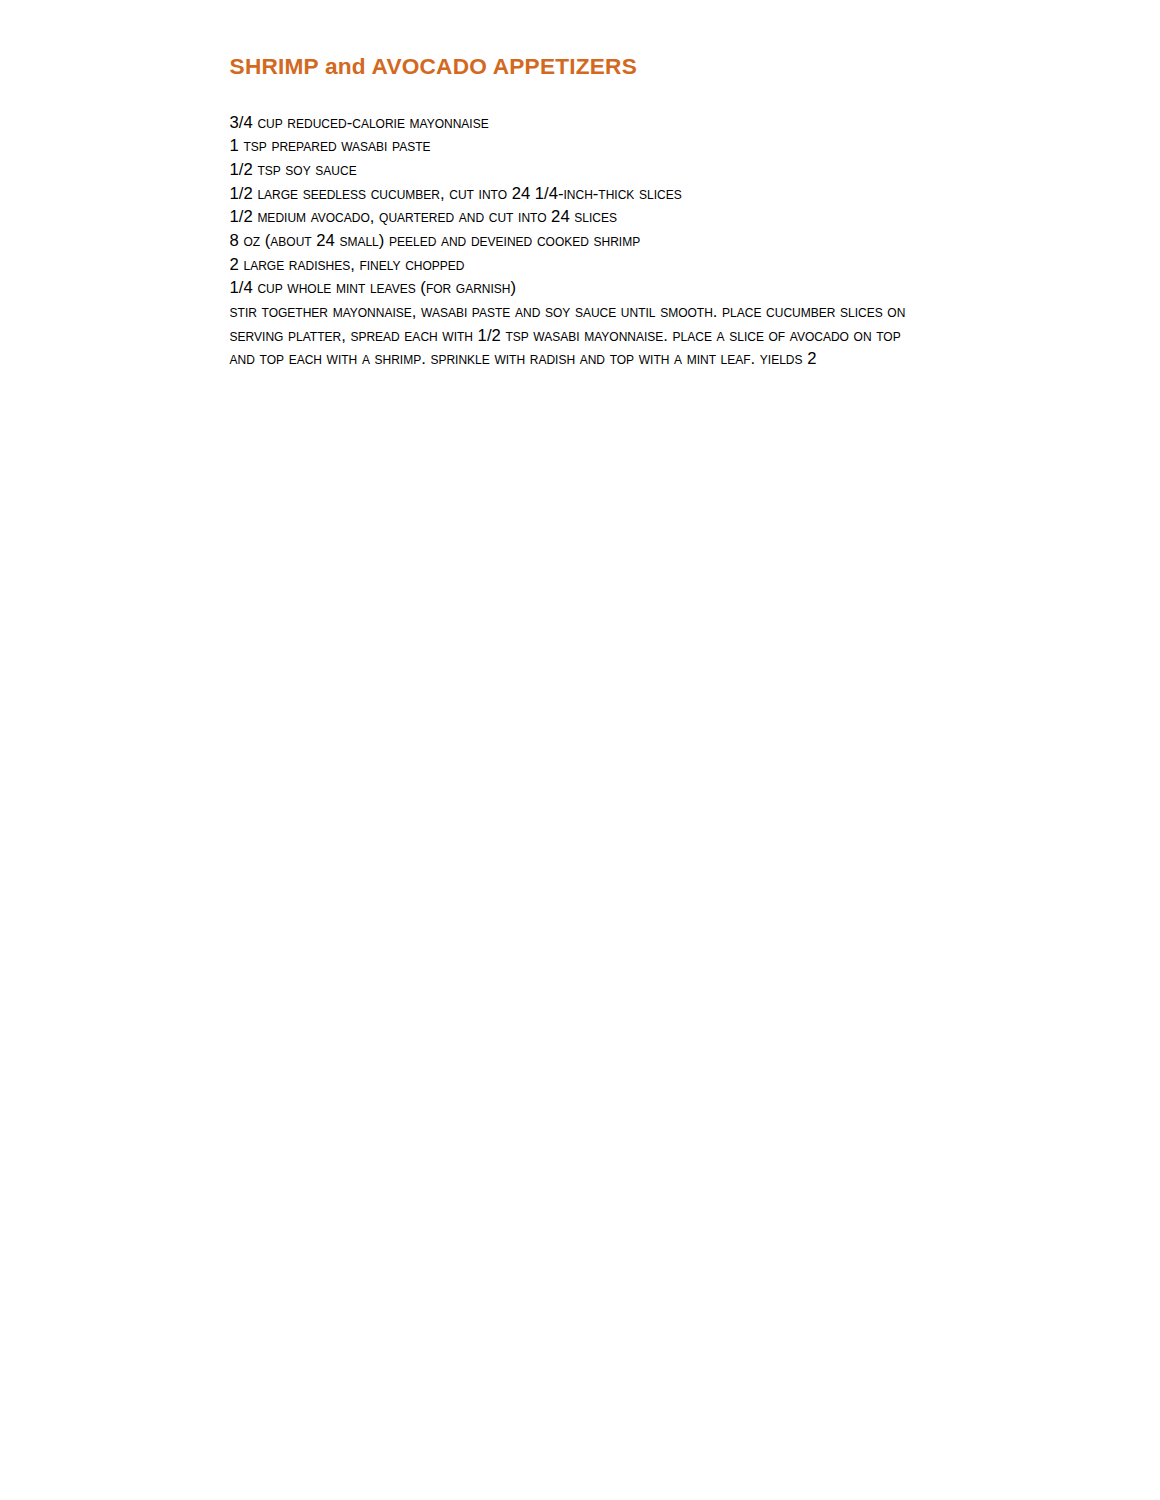SHRIMP and AVOCADO APPETIZERS
3/4 cup reduced-calorie mayonnaise
1 tsp prepared wasabi paste
1/2 tsp soy sauce
1/2 large seedless cucumber, cut into 24 1/4-inch-thick slices
1/2 medium avocado, quartered and cut into 24 slices
8 oz (about 24 small) peeled and deveined cooked shrimp
2 large radishes, finely chopped
1/4 cup whole mint leaves (for garnish)
Stir together mayonnaise, wasabi paste and soy sauce until smooth. Place cucumber slices on serving platter, spread each with 1/2 tsp wasabi mayonnaise. Place a slice of avocado on top and top each with a shrimp. Sprinkle with radish and top with a mint leaf. Yields 2